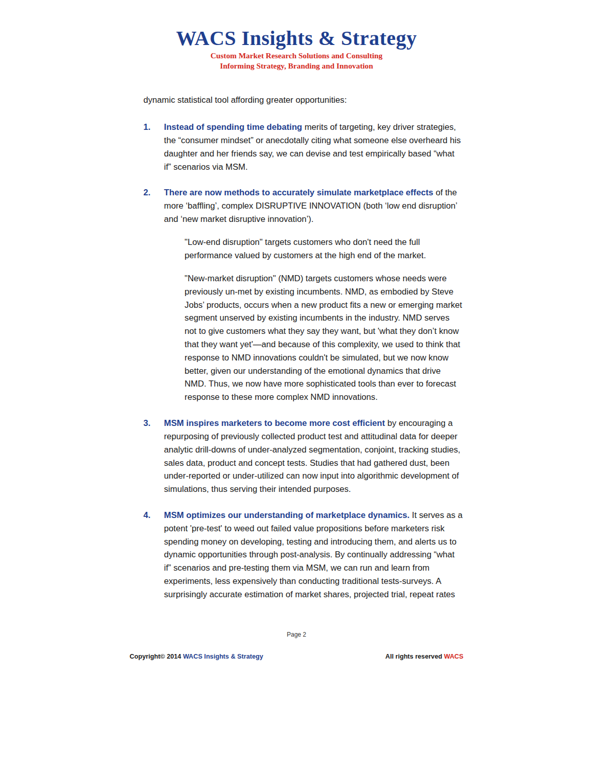WACS Insights & Strategy
Custom Market Research Solutions and Consulting
Informing Strategy, Branding and Innovation
dynamic statistical tool affording greater opportunities:
Instead of spending time debating merits of targeting, key driver strategies, the “consumer mindset” or anecdotally citing what someone else overheard his daughter and her friends say, we can devise and test empirically based “what if” scenarios via MSM.
There are now methods to accurately simulate marketplace effects of the more ‘baffling’, complex DISRUPTIVE INNOVATION (both ‘low end disruption’ and ‘new market disruptive innovation’).
"Low-end disruption" targets customers who don't need the full performance valued by customers at the high end of the market.
"New-market disruption" (NMD) targets customers whose needs were previously un-met by existing incumbents. NMD, as embodied by Steve Jobs’ products, occurs when a new product fits a new or emerging market segment unserved by existing incumbents in the industry. NMD serves not to give customers what they say they want, but 'what they don’t know that they want yet'—and because of this complexity, we used to think that response to NMD innovations couldn't be simulated, but we now know better, given our understanding of the emotional dynamics that drive NMD. Thus, we now have more sophisticated tools than ever to forecast response to these more complex NMD innovations.
MSM inspires marketers to become more cost efficient by encouraging a repurposing of previously collected product test and attitudinal data for deeper analytic drill-downs of under-analyzed segmentation, conjoint, tracking studies, sales data, product and concept tests. Studies that had gathered dust, been under-reported or under-utilized can now input into algorithmic development of simulations, thus serving their intended purposes.
MSM optimizes our understanding of marketplace dynamics. It serves as a potent 'pre-test' to weed out failed value propositions before marketers risk spending money on developing, testing and introducing them, and alerts us to dynamic opportunities through post-analysis. By continually addressing “what if” scenarios and pre-testing them via MSM, we can run and learn from experiments, less expensively than conducting traditional tests-surveys. A surprisingly accurate estimation of market shares, projected trial, repeat rates
Page 2
Copyright© 2014 WACS Insights & Strategy
All rights reserved WACS